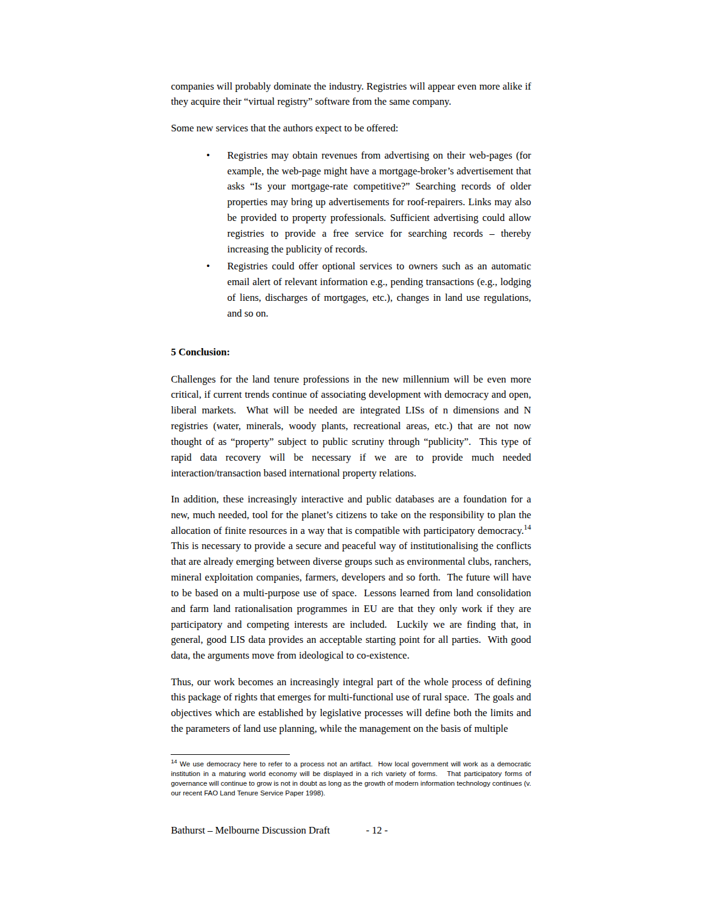companies will probably dominate the industry. Registries will appear even more alike if they acquire their “virtual registry” software from the same company.
Some new services that the authors expect to be offered:
Registries may obtain revenues from advertising on their web-pages (for example, the web-page might have a mortgage-broker’s advertisement that asks “Is your mortgage-rate competitive?” Searching records of older properties may bring up advertisements for roof-repairers. Links may also be provided to property professionals. Sufficient advertising could allow registries to provide a free service for searching records – thereby increasing the publicity of records.
Registries could offer optional services to owners such as an automatic email alert of relevant information e.g., pending transactions (e.g., lodging of liens, discharges of mortgages, etc.), changes in land use regulations, and so on.
5 Conclusion:
Challenges for the land tenure professions in the new millennium will be even more critical, if current trends continue of associating development with democracy and open, liberal markets. What will be needed are integrated LISs of n dimensions and N registries (water, minerals, woody plants, recreational areas, etc.) that are not now thought of as “property” subject to public scrutiny through “publicity”. This type of rapid data recovery will be necessary if we are to provide much needed interaction/transaction based international property relations.
In addition, these increasingly interactive and public databases are a foundation for a new, much needed, tool for the planet’s citizens to take on the responsibility to plan the allocation of finite resources in a way that is compatible with participatory democracy.14 This is necessary to provide a secure and peaceful way of institutionalising the conflicts that are already emerging between diverse groups such as environmental clubs, ranchers, mineral exploitation companies, farmers, developers and so forth. The future will have to be based on a multi-purpose use of space. Lessons learned from land consolidation and farm land rationalisation programmes in EU are that they only work if they are participatory and competing interests are included. Luckily we are finding that, in general, good LIS data provides an acceptable starting point for all parties. With good data, the arguments move from ideological to co-existence.
Thus, our work becomes an increasingly integral part of the whole process of defining this package of rights that emerges for multi-functional use of rural space. The goals and objectives which are established by legislative processes will define both the limits and the parameters of land use planning, while the management on the basis of multiple
14 We use democracy here to refer to a process not an artifact. How local government will work as a democratic institution in a maturing world economy will be displayed in a rich variety of forms. That participatory forms of governance will continue to grow is not in doubt as long as the growth of modern information technology continues (v. our recent FAO Land Tenure Service Paper 1998).
Bathurst – Melbourne Discussion Draft - 12 -